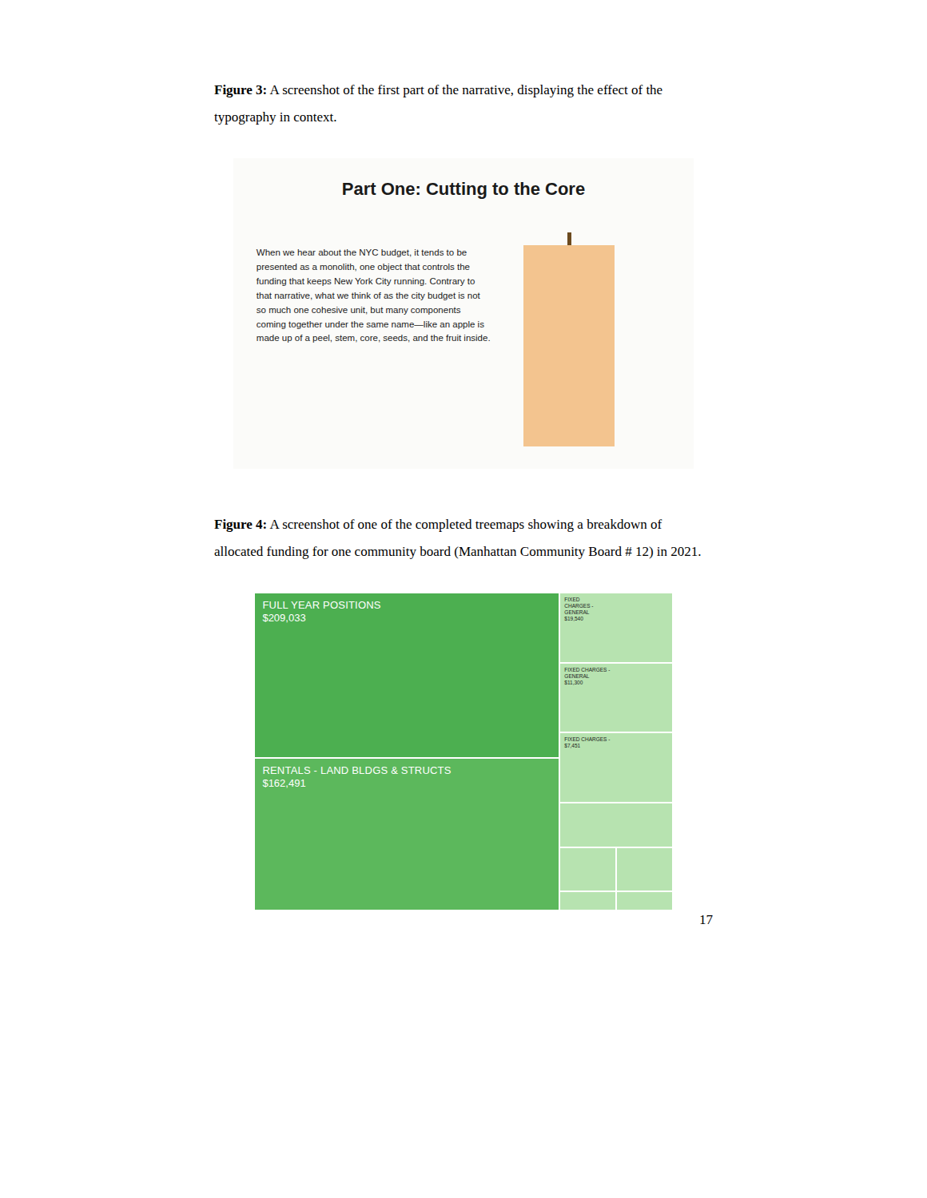Figure 3: A screenshot of the first part of the narrative, displaying the effect of the typography in context.
Part One: Cutting to the Core
When we hear about the NYC budget, it tends to be presented as a monolith, one object that controls the funding that keeps New York City running. Contrary to that narrative, what we think of as the city budget is not so much one cohesive unit, but many components coming together under the same name—like an apple is made up of a peel, stem, core, seeds, and the fruit inside.
Figure 4: A screenshot of one of the completed treemaps showing a breakdown of allocated funding for one community board (Manhattan Community Board # 12) in 2021.
FULL YEAR POSITIONS
$209,033
RENTALS - LAND BLDGS & STRUCTS
$162,491
FIXED
CHARGES -
GENERAL
$19,540
FIXED CHARGES -
GENERAL
$11,300
FIXED CHARGES -
$7,451
17